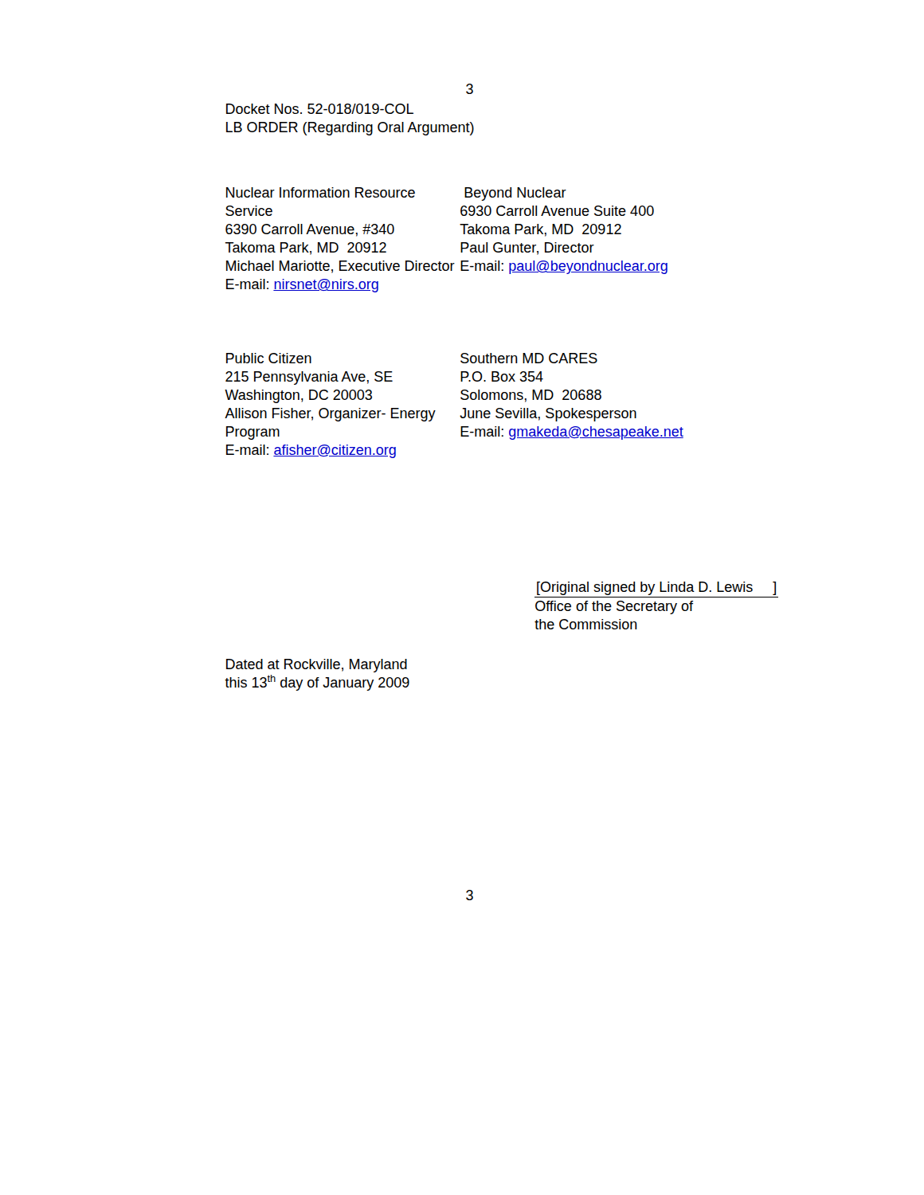3
Docket Nos. 52-018/019-COL
LB ORDER (Regarding Oral Argument)
| Nuclear Information Resource Service 6390 Carroll Avenue, #340 Takoma Park, MD 20912 Michael Mariotte, Executive Director E-mail: nirsnet@nirs.org | Beyond Nuclear 6930 Carroll Avenue Suite 400 Takoma Park, MD 20912 Paul Gunter, Director E-mail: paul@beyondnuclear.org |
| Public Citizen 215 Pennsylvania Ave, SE Washington, DC 20003 Allison Fisher, Organizer- Energy Program E-mail: afisher@citizen.org | Southern MD CARES P.O. Box 354 Solomons, MD 20688 June Sevilla, Spokesperson E-mail: gmakeda@chesapeake.net |
[Original signed by Linda D. Lewis ]
Office of the Secretary of the Commission
Dated at Rockville, Maryland
this 13th day of January 2009
3